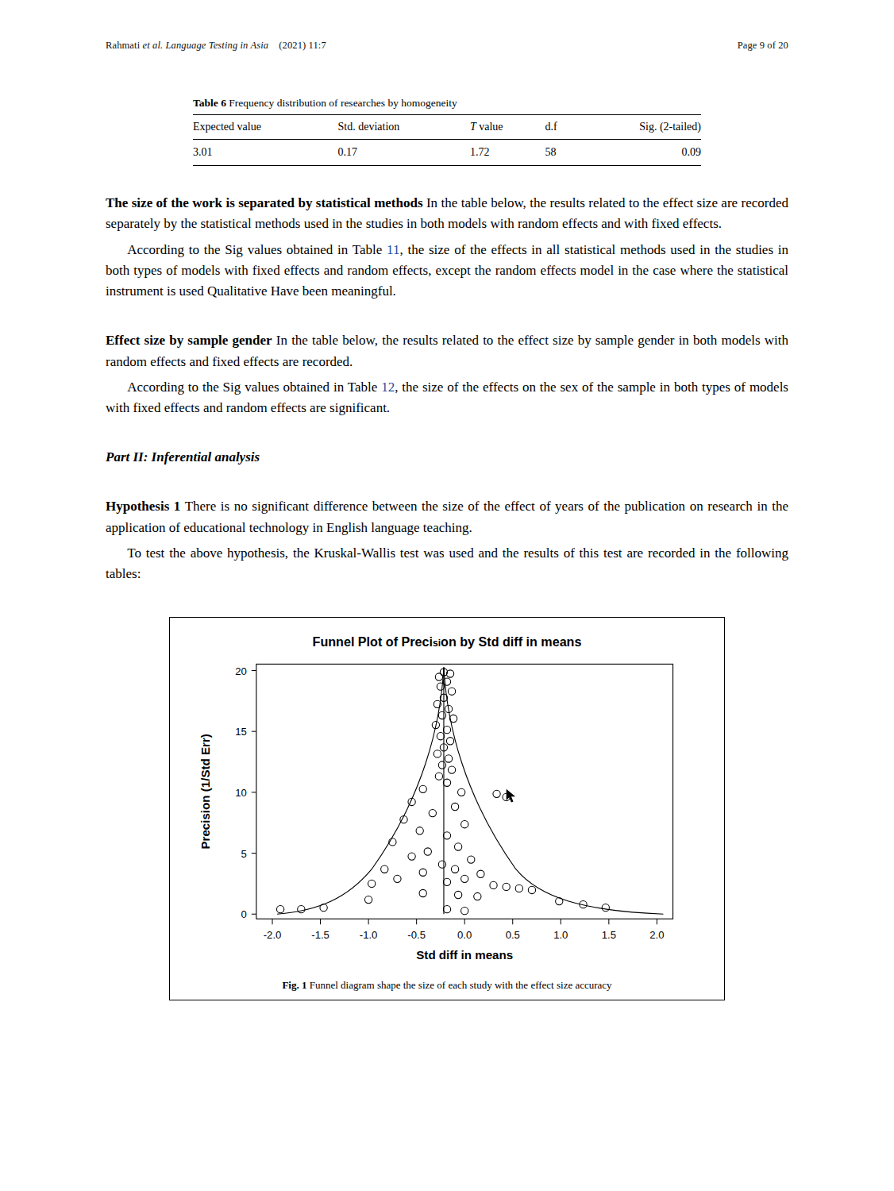Rahmati et al. Language Testing in Asia (2021) 11:7 Page 9 of 20
Table 6 Frequency distribution of researches by homogeneity
| Expected value | Std. deviation | T value | d.f | Sig. (2-tailed) |
| --- | --- | --- | --- | --- |
| 3.01 | 0.17 | 1.72 | 58 | 0.09 |
The size of the work is separated by statistical methods In the table below, the results related to the effect size are recorded separately by the statistical methods used in the studies in both models with random effects and with fixed effects.
According to the Sig values obtained in Table 11, the size of the effects in all statistical methods used in the studies in both types of models with fixed effects and random effects, except the random effects model in the case where the statistical instrument is used Qualitative Have been meaningful.
Effect size by sample gender In the table below, the results related to the effect size by sample gender in both models with random effects and fixed effects are recorded.
According to the Sig values obtained in Table 12, the size of the effects on the sex of the sample in both types of models with fixed effects and random effects are significant.
Part II: Inferential analysis
Hypothesis 1 There is no significant difference between the size of the effect of years of the publication on research in the application of educational technology in English language teaching.
To test the above hypothesis, the Kruskal-Wallis test was used and the results of this test are recorded in the following tables:
Funnel Plot of Precision by Std diff in means 20 15 10 5 0 Precision (1/Std Err) -2.0 -1.5 -1.0 -0.5 0.0 0.5 1.0 1.5 2.0 Std diff in means
Fig. 1 Funnel diagram shape the size of each study with the effect size accuracy